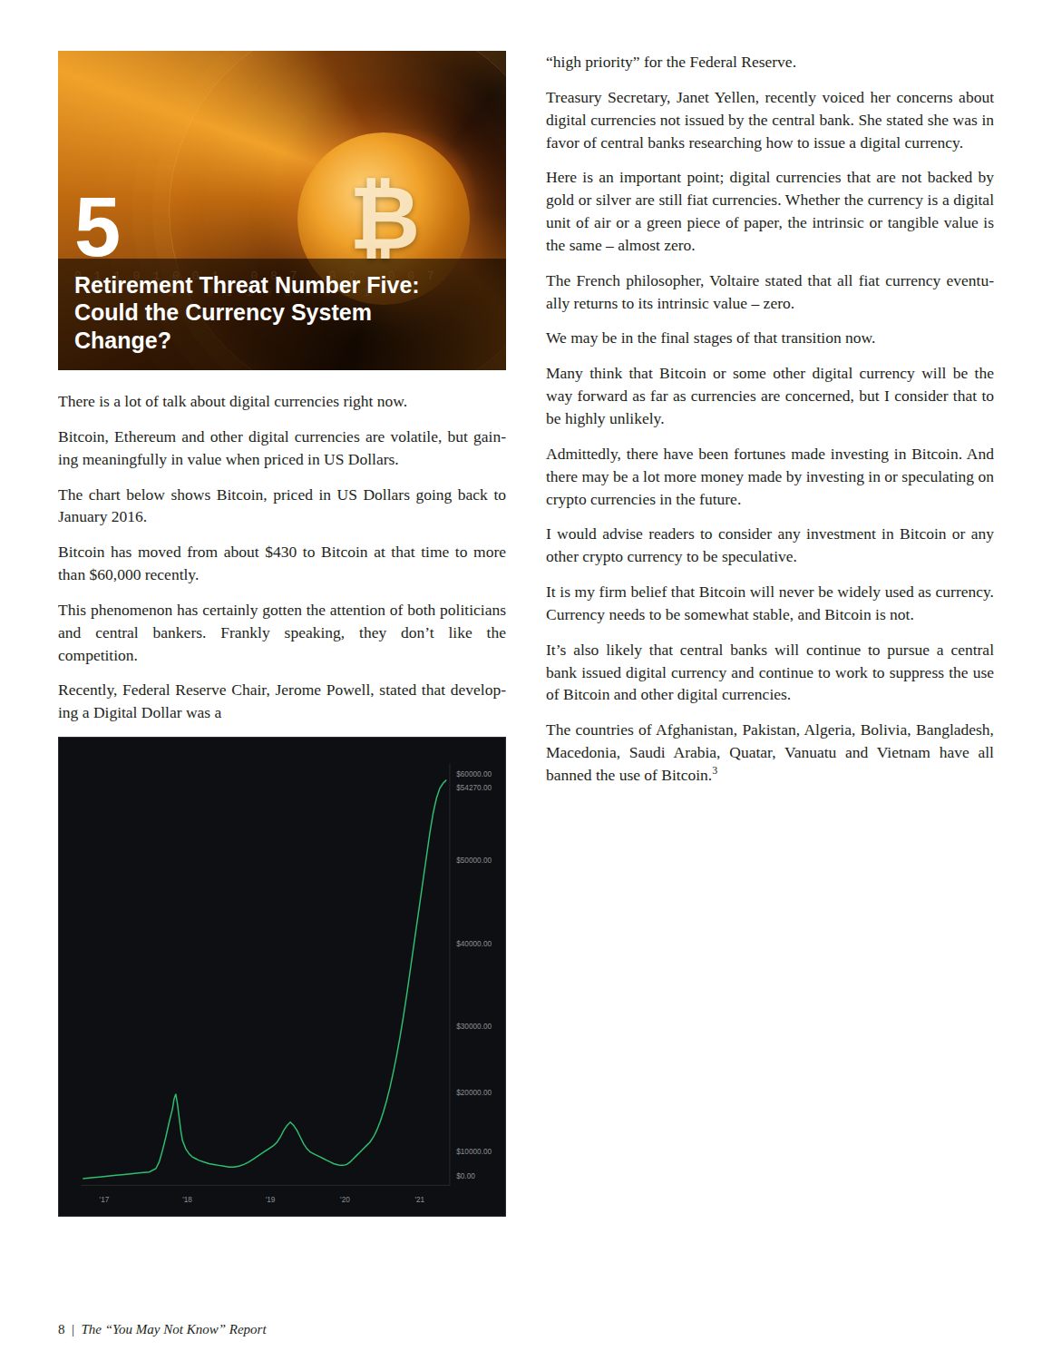0 1 1 0 1 0 0 1 0 8 7 0 2 0 0 7
1 0 0 1 1 0 1 0 0 1 1
₿
5
Retirement Threat Number Five:
Could the Currency System
Change?
There is a lot of talk about digital currencies right now.
Bitcoin, Ethereum and other digital currencies are volatile, but gaining meaningfully in value when priced in US Dollars.
The chart below shows Bitcoin, priced in US Dollars going back to January 2016.
Bitcoin has moved from about $430 to Bitcoin at that time to more than $60,000 recently.
This phenomenon has certainly gotten the attention of both politicians and central bankers. Frankly speaking, they don’t like the competition.
Recently, Federal Reserve Chair, Jerome Powell, stated that developing a Digital Dollar was a
$60000.00 . $54270.00 $50000.00 $40000.00 $30000.00 $20000.00 $10000.00 $0.00 '17 '18 '19 '20 '21
“high priority” for the Federal Reserve.
Treasury Secretary, Janet Yellen, recently voiced her concerns about digital currencies not issued by the central bank. She stated she was in favor of central banks researching how to issue a digital currency.
Here is an important point; digital currencies that are not backed by gold or silver are still fiat currencies. Whether the currency is a digital unit of air or a green piece of paper, the intrinsic or tangible value is the same – almost zero.
The French philosopher, Voltaire stated that all fiat currency eventually returns to its intrinsic value – zero.
We may be in the final stages of that transition now.
Many think that Bitcoin or some other digital currency will be the way forward as far as currencies are concerned, but I consider that to be highly unlikely.
Admittedly, there have been fortunes made investing in Bitcoin. And there may be a lot more money made by investing in or speculating on crypto currencies in the future.
I would advise readers to consider any investment in Bitcoin or any other crypto currency to be speculative.
It is my firm belief that Bitcoin will never be widely used as currency. Currency needs to be somewhat stable, and Bitcoin is not.
It’s also likely that central banks will continue to pursue a central bank issued digital currency and continue to work to suppress the use of Bitcoin and other digital currencies.
The countries of Afghanistan, Pakistan, Algeria, Bolivia, Bangladesh, Macedonia, Saudi Arabia, Quatar, Vanuatu and Vietnam have all banned the use of Bitcoin.3
8 | The “You May Not Know” Report